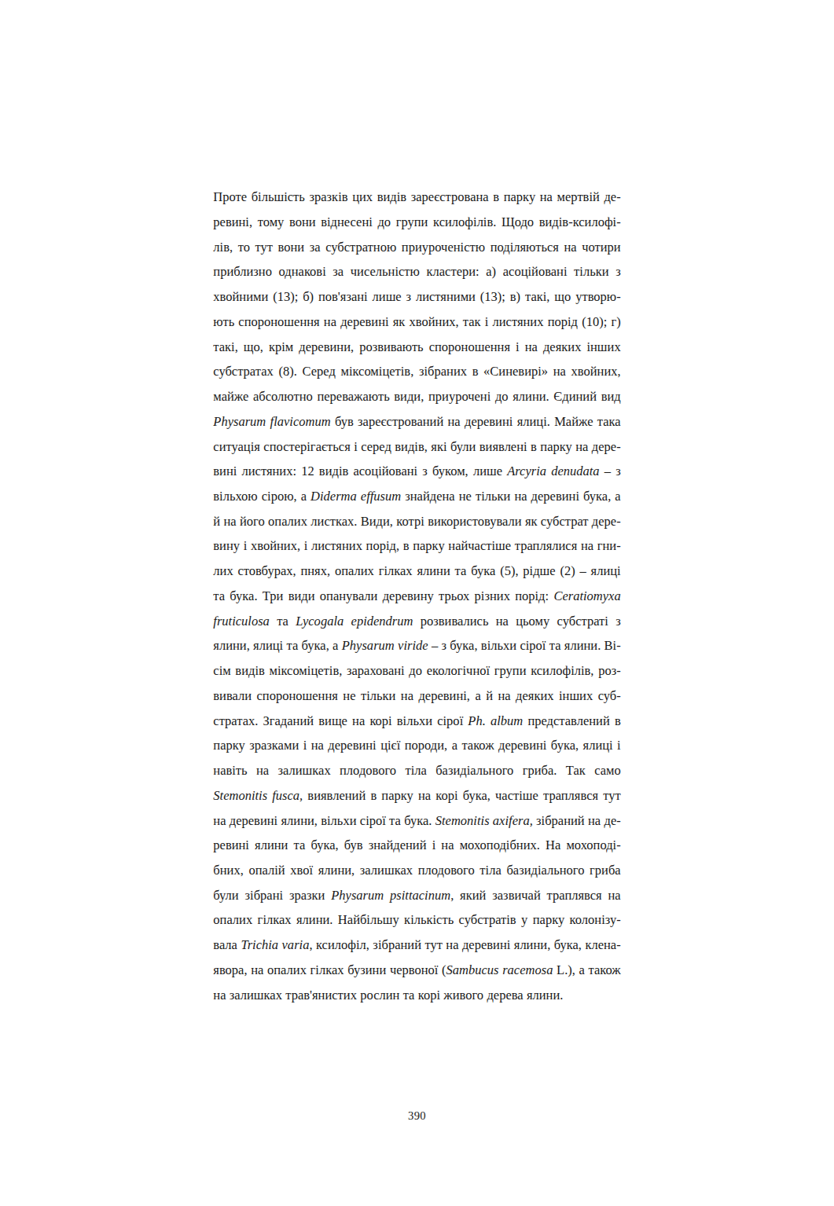Проте більшість зразків цих видів зареєстрована в парку на мертвій деревині, тому вони віднесені до групи ксилофілів. Щодо видів-ксилофілів, то тут вони за субстратною приуроченістю поділяються на чотири приблизно однакові за чисельністю кластери: а) асоційовані тільки з хвойними (13); б) пов'язані лише з листяними (13); в) такі, що утворюють спороношення на деревині як хвойних, так і листяних порід (10); г) такі, що, крім деревини, розвивають спороношення і на деяких інших субстратах (8). Серед міксоміцетів, зібраних в «Синевирі» на хвойних, майже абсолютно переважають види, приурочені до ялини. Єдиний вид Physarum flavicomum був зареєстрований на деревині ялиці. Майже така ситуація спостерігається і серед видів, які були виявлені в парку на деревині листяних: 12 видів асоційовані з буком, лише Arcyria denudata – з вільхою сірою, а Diderma effusum знайдена не тільки на деревині бука, а й на його опалих листках. Види, котрі використовували як субстрат деревину і хвойних, і листяних порід, в парку найчастіше траплялися на гнилих стовбурах, пнях, опалих гілках ялини та бука (5), рідше (2) – ялиці та бука. Три види опанували деревину трьох різних порід: Ceratiomyxa fruticulosa та Lycogala epidendrum розвивались на цьому субстраті з ялини, ялиці та бука, а Physarum viride – з бука, вільхи сірої та ялини. Вісім видів міксоміцетів, зараховані до екологічної групи ксилофілів, розвивали спороношення не тільки на деревині, а й на деяких інших субстратах. Згаданий вище на корі вільхи сірої Ph. album представлений в парку зразками і на деревині цієї породи, а також деревині бука, ялиці і навіть на залишках плодового тіла базидіального гриба. Так само Stemonitis fusca, виявлений в парку на корі бука, частіше траплявся тут на деревині ялини, вільхи сірої та бука. Stemonitis axifera, зібраний на деревині ялини та бука, був знайдений і на мохоподібних. На мохоподібних, опалій хвої ялини, залишках плодового тіла базидіального гриба були зібрані зразки Physarum psittacinum, який зазвичай траплявся на опалих гілках ялини. Найбільшу кількість субстратів у парку колонізувала Trichia varia, ксилофіл, зібраний тут на деревині ялини, бука, клена-явора, на опалих гілках бузини червоної (Sambucus racemosa L.), а також на залишках трав'янистих рослин та корі живого дерева ялини.
390